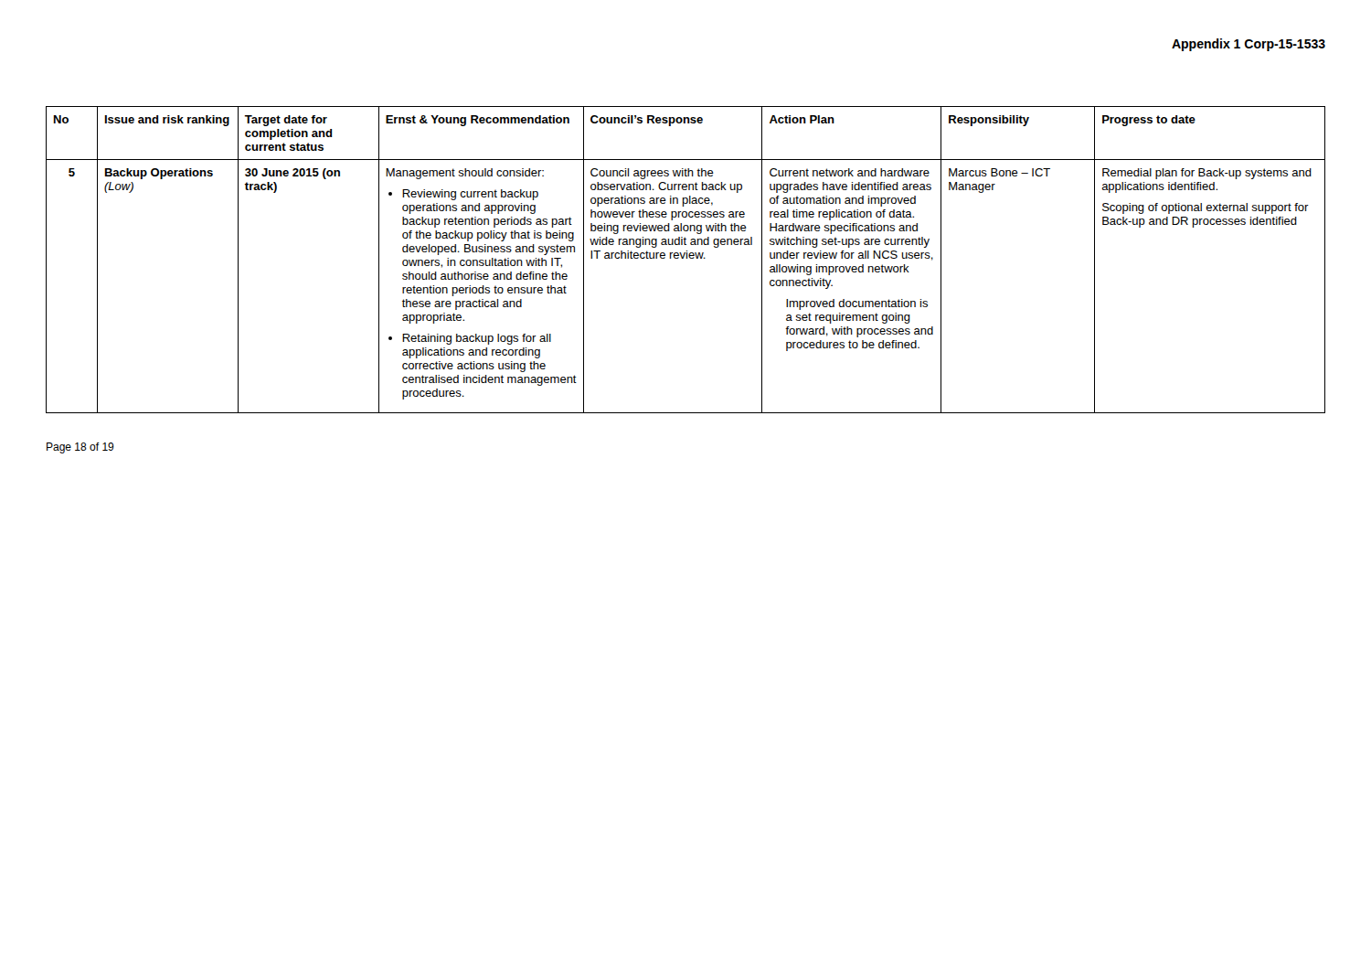Appendix 1 Corp-15-1533
| No | Issue and risk ranking | Target date for completion and current status | Ernst & Young Recommendation | Council’s Response | Action Plan | Responsibility | Progress to date |
| --- | --- | --- | --- | --- | --- | --- | --- |
| 5 | Backup Operations (Low) | 30 June 2015 (on track) | Management should consider: Reviewing current backup operations and approving backup retention periods as part of the backup policy that is being developed. Business and system owners, in consultation with IT, should authorise and define the retention periods to ensure that these are practical and appropriate. Retaining backup logs for all applications and recording corrective actions using the centralised incident management procedures. | Council agrees with the observation. Current back up operations are in place, however these processes are being reviewed along with the wide ranging audit and general IT architecture review. | Current network and hardware upgrades have identified areas of automation and improved real time replication of data. Hardware specifications and switching set-ups are currently under review for all NCS users, allowing improved network connectivity. Improved documentation is a set requirement going forward, with processes and procedures to be defined. | Marcus Bone – ICT Manager | Remedial plan for Back-up systems and applications identified. Scoping of optional external support for Back-up and DR processes identified |
Page 18 of 19